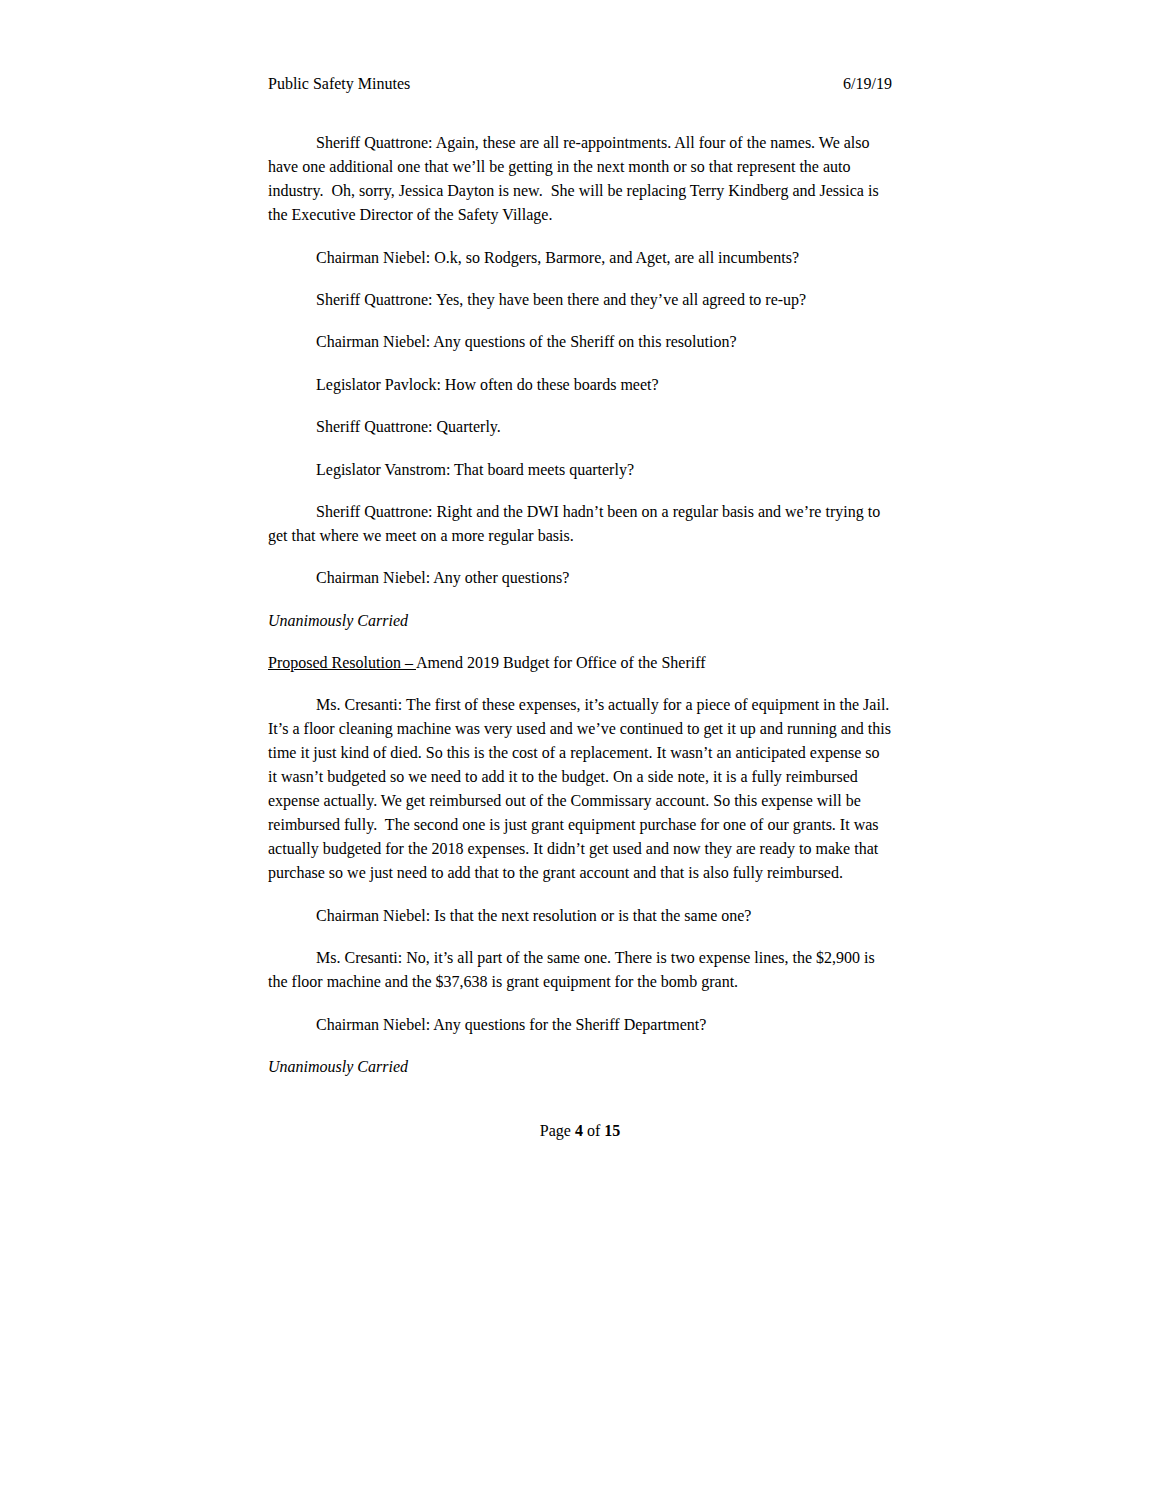Public Safety Minutes
6/19/19
Sheriff Quattrone: Again, these are all re-appointments. All four of the names. We also have one additional one that we’ll be getting in the next month or so that represent the auto industry. Oh, sorry, Jessica Dayton is new. She will be replacing Terry Kindberg and Jessica is the Executive Director of the Safety Village.
Chairman Niebel: O.k, so Rodgers, Barmore, and Aget, are all incumbents?
Sheriff Quattrone: Yes, they have been there and they’ve all agreed to re-up?
Chairman Niebel: Any questions of the Sheriff on this resolution?
Legislator Pavlock: How often do these boards meet?
Sheriff Quattrone: Quarterly.
Legislator Vanstrom: That board meets quarterly?
Sheriff Quattrone: Right and the DWI hadn’t been on a regular basis and we’re trying to get that where we meet on a more regular basis.
Chairman Niebel: Any other questions?
Unanimously Carried
Proposed Resolution – Amend 2019 Budget for Office of the Sheriff
Ms. Cresanti: The first of these expenses, it’s actually for a piece of equipment in the Jail. It’s a floor cleaning machine was very used and we’ve continued to get it up and running and this time it just kind of died. So this is the cost of a replacement. It wasn’t an anticipated expense so it wasn’t budgeted so we need to add it to the budget. On a side note, it is a fully reimbursed expense actually. We get reimbursed out of the Commissary account. So this expense will be reimbursed fully. The second one is just grant equipment purchase for one of our grants. It was actually budgeted for the 2018 expenses. It didn’t get used and now they are ready to make that purchase so we just need to add that to the grant account and that is also fully reimbursed.
Chairman Niebel: Is that the next resolution or is that the same one?
Ms. Cresanti: No, it’s all part of the same one. There is two expense lines, the $2,900 is the floor machine and the $37,638 is grant equipment for the bomb grant.
Chairman Niebel: Any questions for the Sheriff Department?
Unanimously Carried
Page 4 of 15